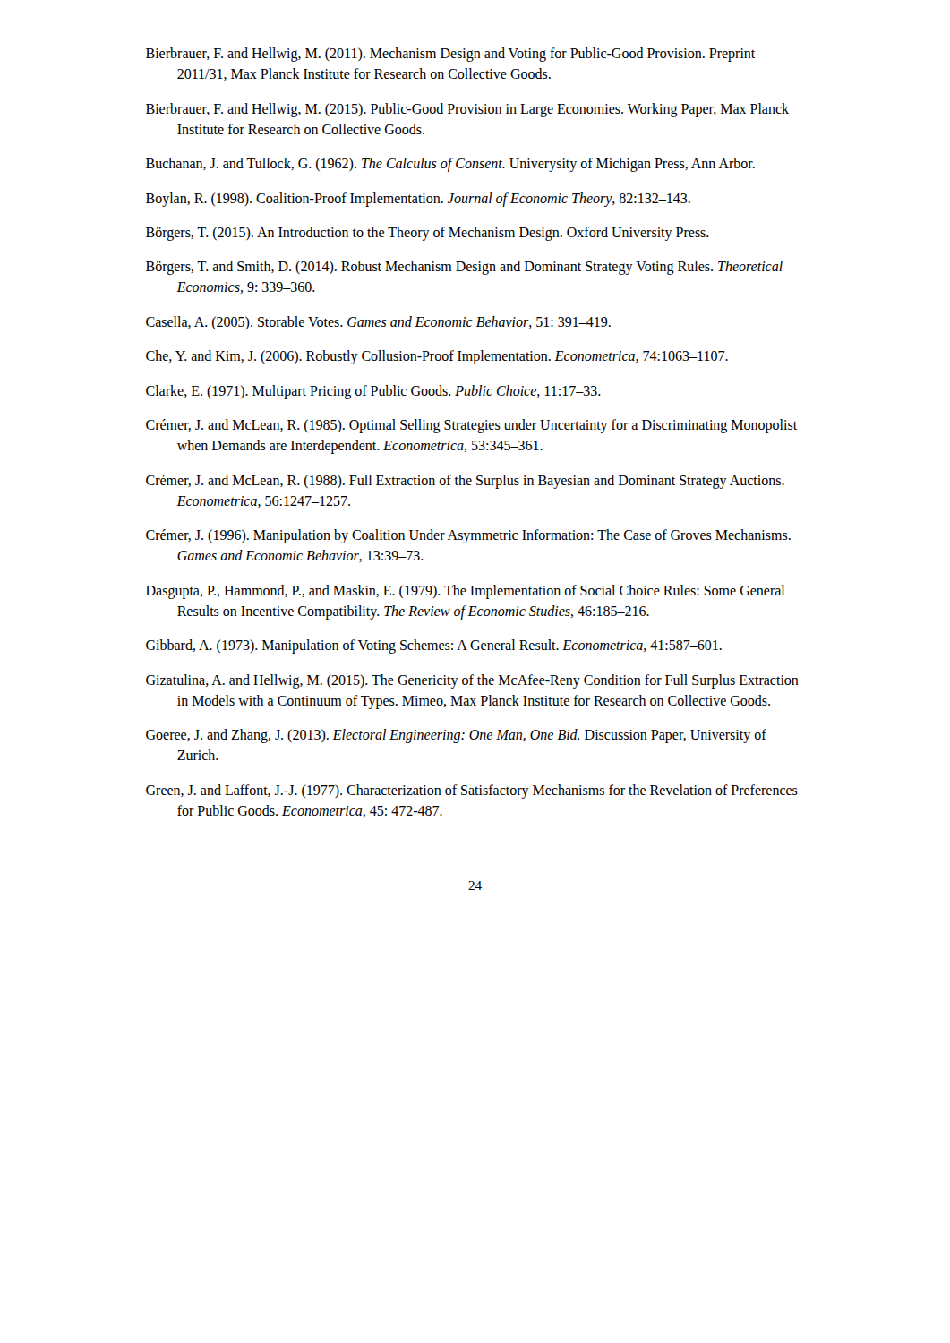Bierbrauer, F. and Hellwig, M. (2011). Mechanism Design and Voting for Public-Good Provision. Preprint 2011/31, Max Planck Institute for Research on Collective Goods.
Bierbrauer, F. and Hellwig, M. (2015). Public-Good Provision in Large Economies. Working Paper, Max Planck Institute for Research on Collective Goods.
Buchanan, J. and Tullock, G. (1962). The Calculus of Consent. Univerysity of Michigan Press, Ann Arbor.
Boylan, R. (1998). Coalition-Proof Implementation. Journal of Economic Theory, 82:132–143.
Börgers, T. (2015). An Introduction to the Theory of Mechanism Design. Oxford University Press.
Börgers, T. and Smith, D. (2014). Robust Mechanism Design and Dominant Strategy Voting Rules. Theoretical Economics, 9: 339–360.
Casella, A. (2005). Storable Votes. Games and Economic Behavior, 51: 391–419.
Che, Y. and Kim, J. (2006). Robustly Collusion-Proof Implementation. Econometrica, 74:1063–1107.
Clarke, E. (1971). Multipart Pricing of Public Goods. Public Choice, 11:17–33.
Crémer, J. and McLean, R. (1985). Optimal Selling Strategies under Uncertainty for a Discriminating Monopolist when Demands are Interdependent. Econometrica, 53:345–361.
Crémer, J. and McLean, R. (1988). Full Extraction of the Surplus in Bayesian and Dominant Strategy Auctions. Econometrica, 56:1247–1257.
Crémer, J. (1996). Manipulation by Coalition Under Asymmetric Information: The Case of Groves Mechanisms. Games and Economic Behavior, 13:39–73.
Dasgupta, P., Hammond, P., and Maskin, E. (1979). The Implementation of Social Choice Rules: Some General Results on Incentive Compatibility. The Review of Economic Studies, 46:185–216.
Gibbard, A. (1973). Manipulation of Voting Schemes: A General Result. Econometrica, 41:587–601.
Gizatulina, A. and Hellwig, M. (2015). The Genericity of the McAfee-Reny Condition for Full Surplus Extraction in Models with a Continuum of Types. Mimeo, Max Planck Institute for Research on Collective Goods.
Goeree, J. and Zhang, J. (2013). Electoral Engineering: One Man, One Bid. Discussion Paper, University of Zurich.
Green, J. and Laffont, J.-J. (1977). Characterization of Satisfactory Mechanisms for the Revelation of Preferences for Public Goods. Econometrica, 45: 472-487.
24